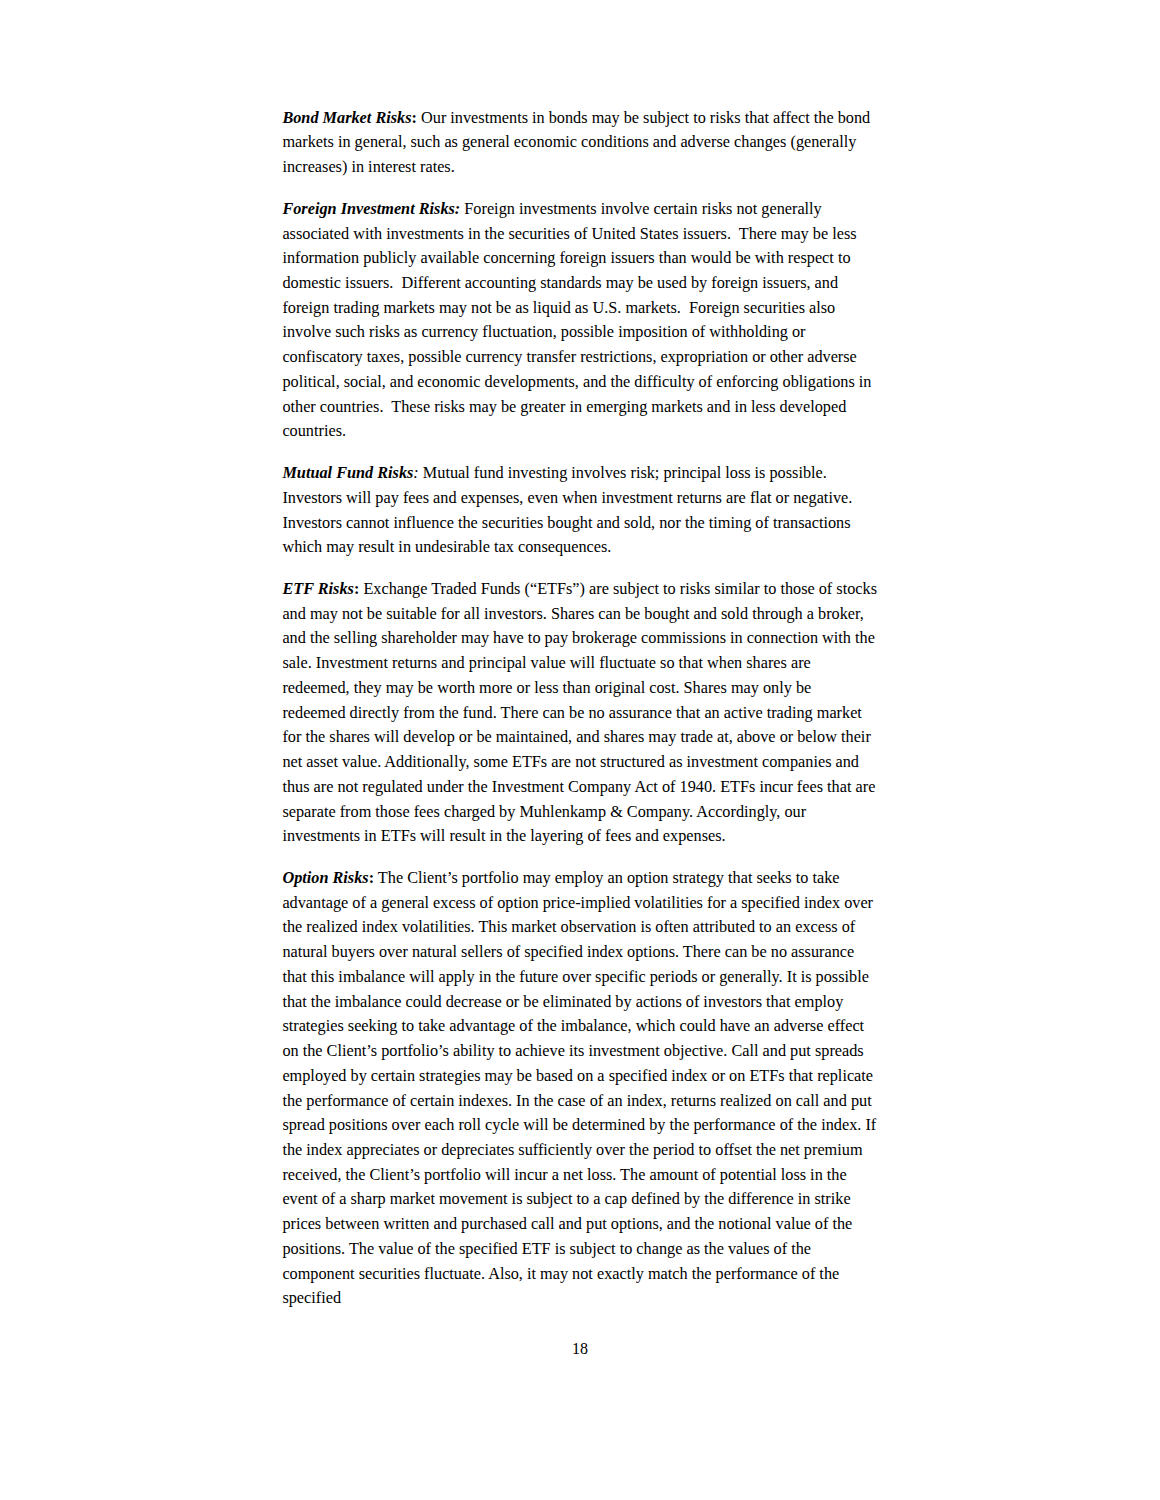Bond Market Risks: Our investments in bonds may be subject to risks that affect the bond markets in general, such as general economic conditions and adverse changes (generally increases) in interest rates.
Foreign Investment Risks: Foreign investments involve certain risks not generally associated with investments in the securities of United States issuers. There may be less information publicly available concerning foreign issuers than would be with respect to domestic issuers. Different accounting standards may be used by foreign issuers, and foreign trading markets may not be as liquid as U.S. markets. Foreign securities also involve such risks as currency fluctuation, possible imposition of withholding or confiscatory taxes, possible currency transfer restrictions, expropriation or other adverse political, social, and economic developments, and the difficulty of enforcing obligations in other countries. These risks may be greater in emerging markets and in less developed countries.
Mutual Fund Risks: Mutual fund investing involves risk; principal loss is possible. Investors will pay fees and expenses, even when investment returns are flat or negative. Investors cannot influence the securities bought and sold, nor the timing of transactions which may result in undesirable tax consequences.
ETF Risks: Exchange Traded Funds (“ETFs”) are subject to risks similar to those of stocks and may not be suitable for all investors. Shares can be bought and sold through a broker, and the selling shareholder may have to pay brokerage commissions in connection with the sale. Investment returns and principal value will fluctuate so that when shares are redeemed, they may be worth more or less than original cost. Shares may only be redeemed directly from the fund. There can be no assurance that an active trading market for the shares will develop or be maintained, and shares may trade at, above or below their net asset value. Additionally, some ETFs are not structured as investment companies and thus are not regulated under the Investment Company Act of 1940. ETFs incur fees that are separate from those fees charged by Muhlenkamp & Company. Accordingly, our investments in ETFs will result in the layering of fees and expenses.
Option Risks: The Client’s portfolio may employ an option strategy that seeks to take advantage of a general excess of option price-implied volatilities for a specified index over the realized index volatilities. This market observation is often attributed to an excess of natural buyers over natural sellers of specified index options. There can be no assurance that this imbalance will apply in the future over specific periods or generally. It is possible that the imbalance could decrease or be eliminated by actions of investors that employ strategies seeking to take advantage of the imbalance, which could have an adverse effect on the Client’s portfolio’s ability to achieve its investment objective. Call and put spreads employed by certain strategies may be based on a specified index or on ETFs that replicate the performance of certain indexes. In the case of an index, returns realized on call and put spread positions over each roll cycle will be determined by the performance of the index. If the index appreciates or depreciates sufficiently over the period to offset the net premium received, the Client’s portfolio will incur a net loss. The amount of potential loss in the event of a sharp market movement is subject to a cap defined by the difference in strike prices between written and purchased call and put options, and the notional value of the positions. The value of the specified ETF is subject to change as the values of the component securities fluctuate. Also, it may not exactly match the performance of the specified
18